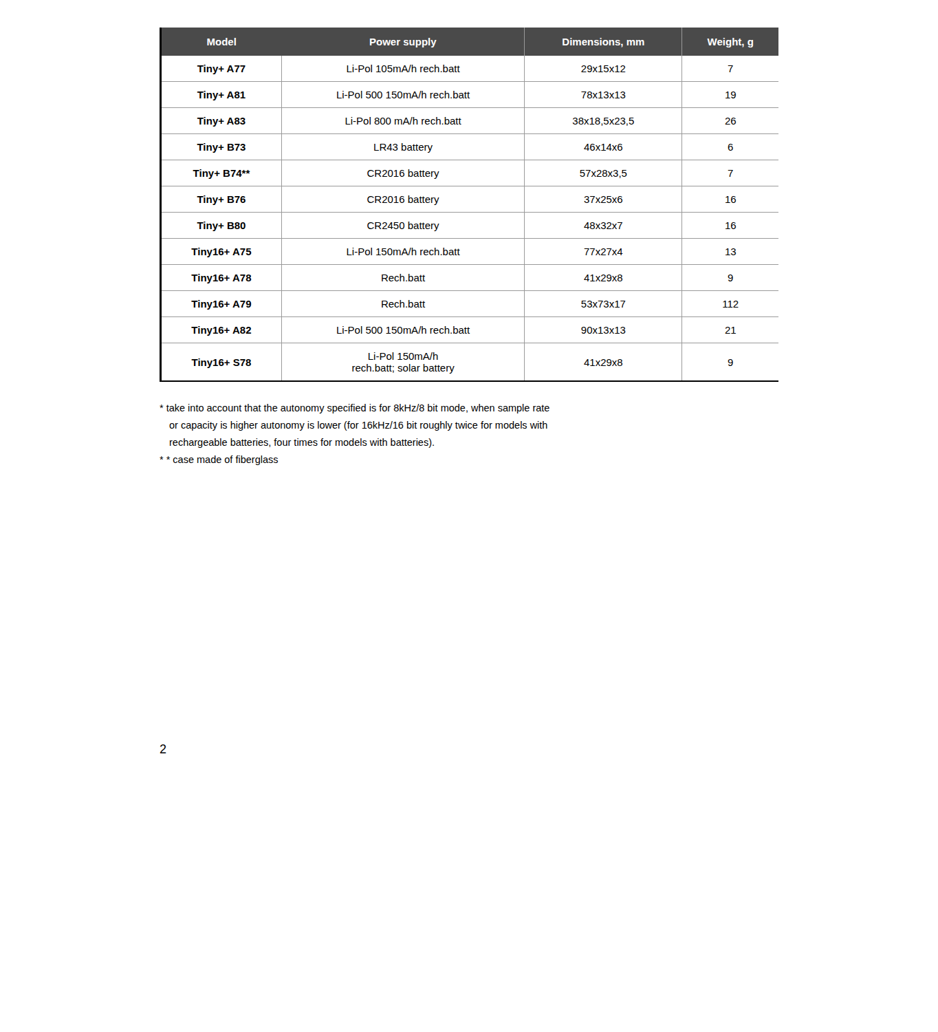| Model | Power supply | Dimensions, mm | Weight, g |
| --- | --- | --- | --- |
| Tiny+ A77 | Li-Pol 105mA/h rech.batt | 29x15x12 | 7 |
| Tiny+ A81 | Li-Pol 500 150mA/h rech.batt | 78x13x13 | 19 |
| Tiny+ A83 | Li-Pol 800 mA/h rech.batt | 38x18,5x23,5 | 26 |
| Tiny+ B73 | LR43 battery | 46x14x6 | 6 |
| Tiny+ B74** | CR2016 battery | 57x28x3,5 | 7 |
| Tiny+ B76 | CR2016 battery | 37x25x6 | 16 |
| Tiny+ B80 | CR2450 battery | 48x32x7 | 16 |
| Tiny16+ A75 | Li-Pol 150mA/h rech.batt | 77x27x4 | 13 |
| Tiny16+ A78 | Rech.batt | 41x29x8 | 9 |
| Tiny16+ A79 | Rech.batt | 53x73x17 | 112 |
| Tiny16+ A82 | Li-Pol 500 150mA/h rech.batt | 90x13x13 | 21 |
| Tiny16+ S78 | Li-Pol 150mA/h rech.batt; solar battery | 41x29x8 | 9 |
* take into account that the autonomy specified is for 8kHz/8 bit mode, when sample rate
or capacity is higher autonomy is lower (for 16kHz/16 bit roughly twice for models with
rechargeable batteries, four times for models with batteries).
* * case made of fiberglass
2